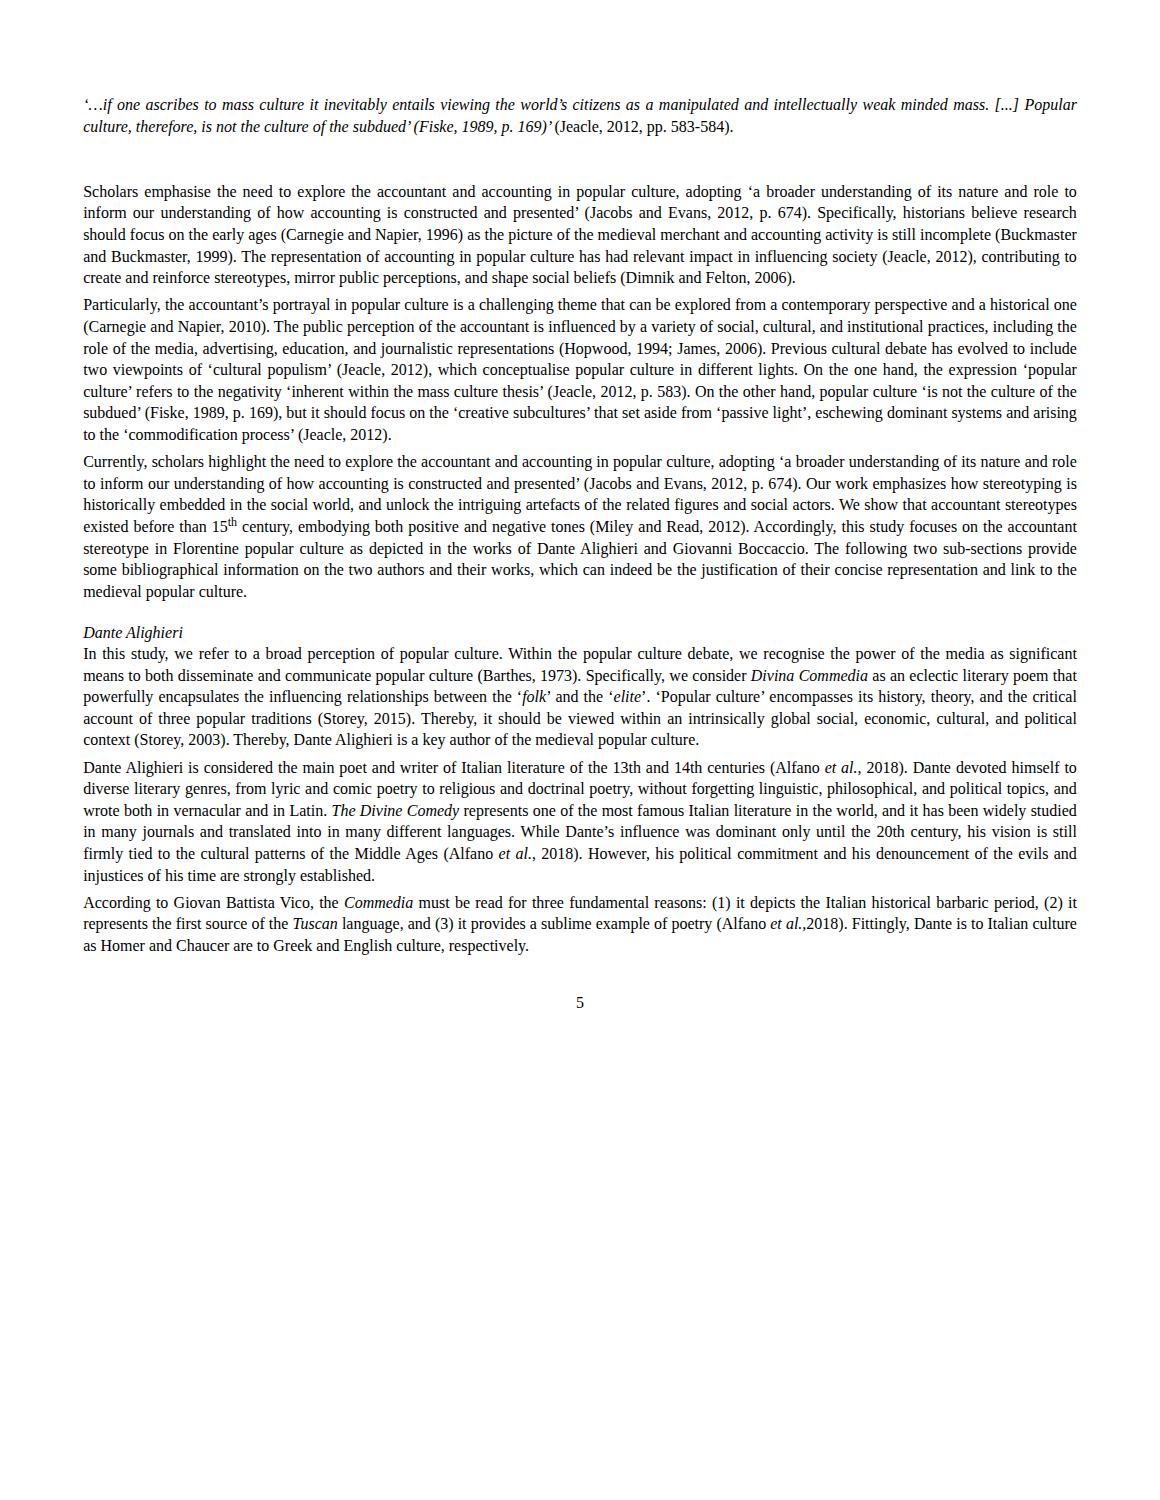‘…if one ascribes to mass culture it inevitably entails viewing the world’s citizens as a manipulated and intellectually weak minded mass. [...] Popular culture, therefore, is not the culture of the subdued’ (Fiske, 1989, p. 169)’ (Jeacle, 2012, pp. 583-584).
Scholars emphasise the need to explore the accountant and accounting in popular culture, adopting ‘a broader understanding of its nature and role to inform our understanding of how accounting is constructed and presented’ (Jacobs and Evans, 2012, p. 674). Specifically, historians believe research should focus on the early ages (Carnegie and Napier, 1996) as the picture of the medieval merchant and accounting activity is still incomplete (Buckmaster and Buckmaster, 1999). The representation of accounting in popular culture has had relevant impact in influencing society (Jeacle, 2012), contributing to create and reinforce stereotypes, mirror public perceptions, and shape social beliefs (Dimnik and Felton, 2006).
Particularly, the accountant’s portrayal in popular culture is a challenging theme that can be explored from a contemporary perspective and a historical one (Carnegie and Napier, 2010). The public perception of the accountant is influenced by a variety of social, cultural, and institutional practices, including the role of the media, advertising, education, and journalistic representations (Hopwood, 1994; James, 2006). Previous cultural debate has evolved to include two viewpoints of ‘cultural populism’ (Jeacle, 2012), which conceptualise popular culture in different lights. On the one hand, the expression ‘popular culture’ refers to the negativity ‘inherent within the mass culture thesis’ (Jeacle, 2012, p. 583). On the other hand, popular culture ‘is not the culture of the subdued’ (Fiske, 1989, p. 169), but it should focus on the ‘creative subcultures’ that set aside from ‘passive light’, eschewing dominant systems and arising to the ‘commodification process’ (Jeacle, 2012).
Currently, scholars highlight the need to explore the accountant and accounting in popular culture, adopting ‘a broader understanding of its nature and role to inform our understanding of how accounting is constructed and presented’ (Jacobs and Evans, 2012, p. 674). Our work emphasizes how stereotyping is historically embedded in the social world, and unlock the intriguing artefacts of the related figures and social actors. We show that accountant stereotypes existed before than 15th century, embodying both positive and negative tones (Miley and Read, 2012). Accordingly, this study focuses on the accountant stereotype in Florentine popular culture as depicted in the works of Dante Alighieri and Giovanni Boccaccio. The following two sub-sections provide some bibliographical information on the two authors and their works, which can indeed be the justification of their concise representation and link to the medieval popular culture.
Dante Alighieri
In this study, we refer to a broad perception of popular culture. Within the popular culture debate, we recognise the power of the media as significant means to both disseminate and communicate popular culture (Barthes, 1973). Specifically, we consider Divina Commedia as an eclectic literary poem that powerfully encapsulates the influencing relationships between the ‘folk’ and the ‘elite’. ‘Popular culture’ encompasses its history, theory, and the critical account of three popular traditions (Storey, 2015). Thereby, it should be viewed within an intrinsically global social, economic, cultural, and political context (Storey, 2003). Thereby, Dante Alighieri is a key author of the medieval popular culture.
Dante Alighieri is considered the main poet and writer of Italian literature of the 13th and 14th centuries (Alfano et al., 2018). Dante devoted himself to diverse literary genres, from lyric and comic poetry to religious and doctrinal poetry, without forgetting linguistic, philosophical, and political topics, and wrote both in vernacular and in Latin. The Divine Comedy represents one of the most famous Italian literature in the world, and it has been widely studied in many journals and translated into in many different languages. While Dante’s influence was dominant only until the 20th century, his vision is still firmly tied to the cultural patterns of the Middle Ages (Alfano et al., 2018). However, his political commitment and his denouncement of the evils and injustices of his time are strongly established.
According to Giovan Battista Vico, the Commedia must be read for three fundamental reasons: (1) it depicts the Italian historical barbaric period, (2) it represents the first source of the Tuscan language, and (3) it provides a sublime example of poetry (Alfano et al.,2018). Fittingly, Dante is to Italian culture as Homer and Chaucer are to Greek and English culture, respectively.
5